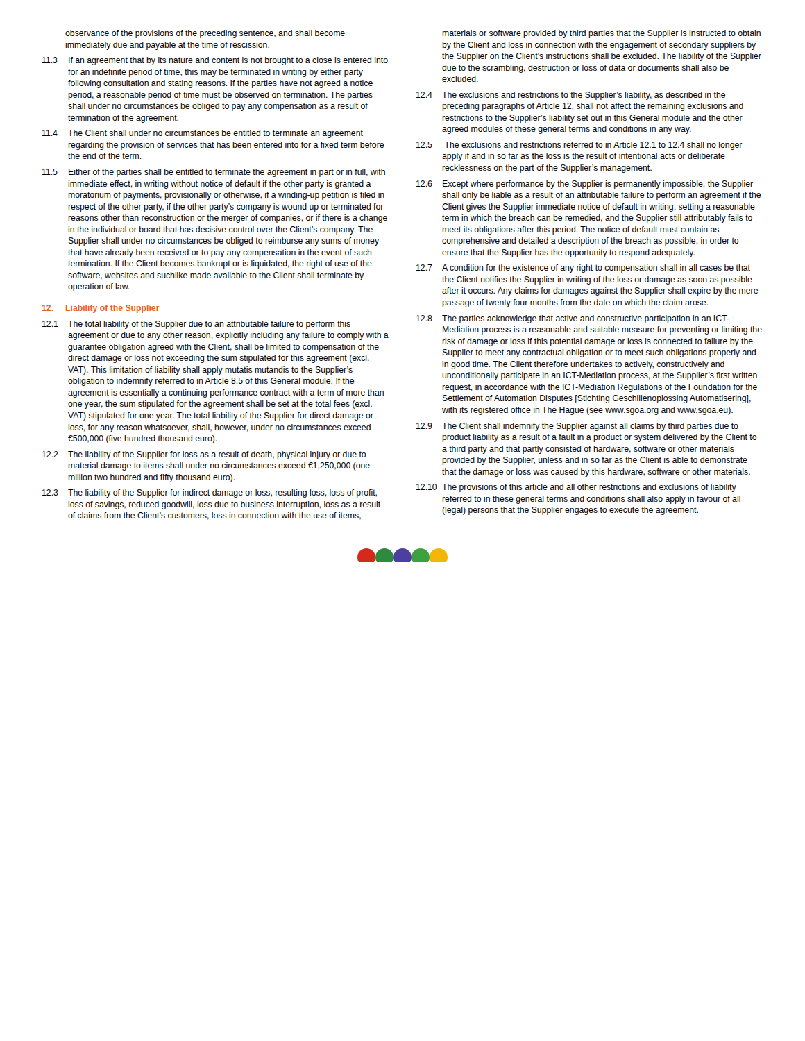observance of the provisions of the preceding sentence, and shall become immediately due and payable at the time of rescission.
11.3
If an agreement that by its nature and content is not brought to a close is entered into for an indefinite period of time, this may be terminated in writing by either party following consultation and stating reasons. If the parties have not agreed a notice period, a reasonable period of time must be observed on termination. The parties shall under no circumstances be obliged to pay any compensation as a result of termination of the agreement.
11.4
The Client shall under no circumstances be entitled to terminate an agreement regarding the provision of services that has been entered into for a fixed term before the end of the term.
11.5
Either of the parties shall be entitled to terminate the agreement in part or in full, with immediate effect, in writing without notice of default if the other party is granted a moratorium of payments, provisionally or otherwise, if a winding-up petition is filed in respect of the other party, if the other party’s company is wound up or terminated for reasons other than reconstruction or the merger of companies, or if there is a change in the individual or board that has decisive control over the Client’s company. The Supplier shall under no circumstances be obliged to reimburse any sums of money that have already been received or to pay any compensation in the event of such termination. If the Client becomes bankrupt or is liquidated, the right of use of the software, websites and suchlike made available to the Client shall terminate by operation of law.
12. Liability of the Supplier
12.1
The total liability of the Supplier due to an attributable failure to perform this agreement or due to any other reason, explicitly including any failure to comply with a guarantee obligation agreed with the Client, shall be limited to compensation of the direct damage or loss not exceeding the sum stipulated for this agreement (excl. VAT). This limitation of liability shall apply mutatis mutandis to the Supplier’s obligation to indemnify referred to in Article 8.5 of this General module. If the agreement is essentially a continuing performance contract with a term of more than one year, the sum stipulated for the agreement shall be set at the total fees (excl. VAT) stipulated for one year. The total liability of the Supplier for direct damage or loss, for any reason whatsoever, shall, however, under no circumstances exceed €500,000 (five hundred thousand euro).
12.2
The liability of the Supplier for loss as a result of death, physical injury or due to material damage to items shall under no circumstances exceed €1,250,000 (one million two hundred and fifty thousand euro).
12.3
The liability of the Supplier for indirect damage or loss, resulting loss, loss of profit, loss of savings, reduced goodwill, loss due to business interruption, loss as a result of claims from the Client’s customers, loss in connection with the use of items, materials or software provided by third parties that the Supplier is instructed to obtain by the Client and loss in connection with the engagement of secondary suppliers by the Supplier on the Client’s instructions shall be excluded. The liability of the Supplier due to the scrambling, destruction or loss of data or documents shall also be excluded.
12.4
The exclusions and restrictions to the Supplier’s liability, as described in the preceding paragraphs of Article 12, shall not affect the remaining exclusions and restrictions to the Supplier’s liability set out in this General module and the other agreed modules of these general terms and conditions in any way.
12.5
The exclusions and restrictions referred to in Article 12.1 to 12.4 shall no longer apply if and in so far as the loss is the result of intentional acts or deliberate recklessness on the part of the Supplier’s management.
12.6
Except where performance by the Supplier is permanently impossible, the Supplier shall only be liable as a result of an attributable failure to perform an agreement if the Client gives the Supplier immediate notice of default in writing, setting a reasonable term in which the breach can be remedied, and the Supplier still attributably fails to meet its obligations after this period. The notice of default must contain as comprehensive and detailed a description of the breach as possible, in order to ensure that the Supplier has the opportunity to respond adequately.
12.7
A condition for the existence of any right to compensation shall in all cases be that the Client notifies the Supplier in writing of the loss or damage as soon as possible after it occurs. Any claims for damages against the Supplier shall expire by the mere passage of twenty four months from the date on which the claim arose.
12.8
The parties acknowledge that active and constructive participation in an ICT-Mediation process is a reasonable and suitable measure for preventing or limiting the risk of damage or loss if this potential damage or loss is connected to failure by the Supplier to meet any contractual obligation or to meet such obligations properly and in good time. The Client therefore undertakes to actively, constructively and unconditionally participate in an ICT-Mediation process, at the Supplier’s first written request, in accordance with the ICT-Mediation Regulations of the Foundation for the Settlement of Automation Disputes [Stichting Geschillenoplossing Automatisering], with its registered office in The Hague (see www.sgoa.org and www.sgoa.eu).
12.9
The Client shall indemnify the Supplier against all claims by third parties due to product liability as a result of a fault in a product or system delivered by the Client to a third party and that partly consisted of hardware, software or other materials provided by the Supplier, unless and in so far as the Client is able to demonstrate that the damage or loss was caused by this hardware, software or other materials.
12.10
The provisions of this article and all other restrictions and exclusions of liability referred to in these general terms and conditions shall also apply in favour of all (legal) persons that the Supplier engages to execute the agreement.